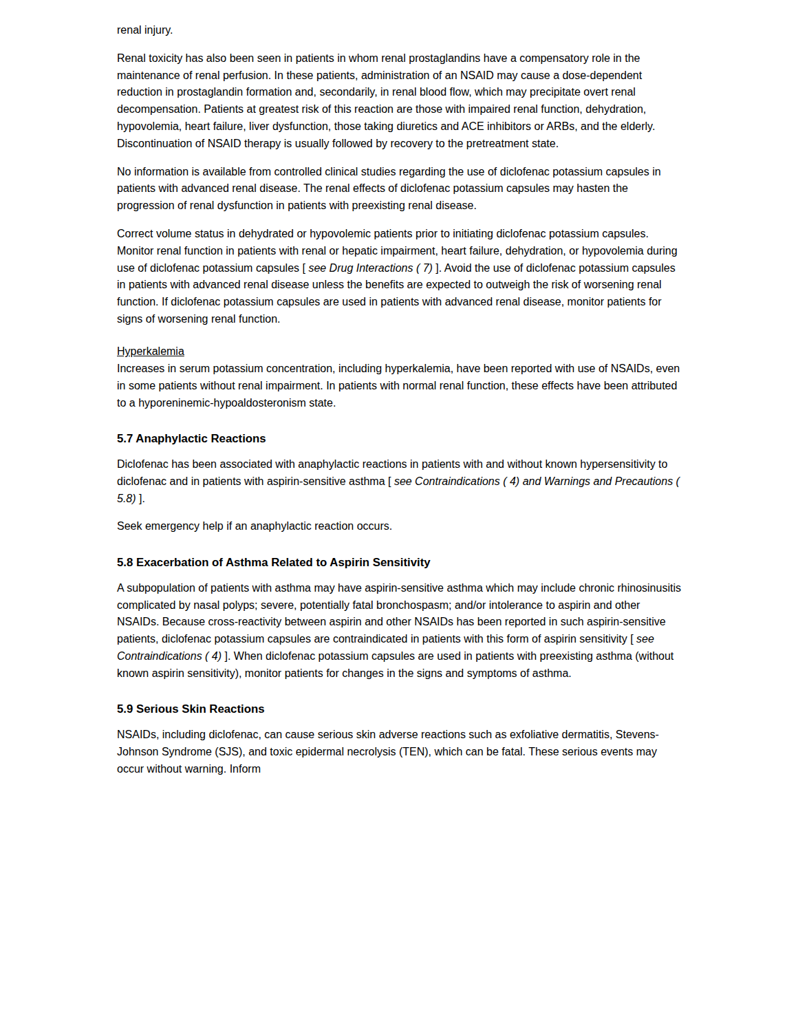renal injury.
Renal toxicity has also been seen in patients in whom renal prostaglandins have a compensatory role in the maintenance of renal perfusion. In these patients, administration of an NSAID may cause a dose-dependent reduction in prostaglandin formation and, secondarily, in renal blood flow, which may precipitate overt renal decompensation. Patients at greatest risk of this reaction are those with impaired renal function, dehydration, hypovolemia, heart failure, liver dysfunction, those taking diuretics and ACE inhibitors or ARBs, and the elderly. Discontinuation of NSAID therapy is usually followed by recovery to the pretreatment state.
No information is available from controlled clinical studies regarding the use of diclofenac potassium capsules in patients with advanced renal disease. The renal effects of diclofenac potassium capsules may hasten the progression of renal dysfunction in patients with preexisting renal disease.
Correct volume status in dehydrated or hypovolemic patients prior to initiating diclofenac potassium capsules. Monitor renal function in patients with renal or hepatic impairment, heart failure, dehydration, or hypovolemia during use of diclofenac potassium capsules [ see Drug Interactions ( 7) ]. Avoid the use of diclofenac potassium capsules in patients with advanced renal disease unless the benefits are expected to outweigh the risk of worsening renal function. If diclofenac potassium capsules are used in patients with advanced renal disease, monitor patients for signs of worsening renal function.
Hyperkalemia
Increases in serum potassium concentration, including hyperkalemia, have been reported with use of NSAIDs, even in some patients without renal impairment. In patients with normal renal function, these effects have been attributed to a hyporeninemic-hypoaldosteronism state.
5.7 Anaphylactic Reactions
Diclofenac has been associated with anaphylactic reactions in patients with and without known hypersensitivity to diclofenac and in patients with aspirin-sensitive asthma [ see Contraindications ( 4) and Warnings and Precautions ( 5.8) ].
Seek emergency help if an anaphylactic reaction occurs.
5.8 Exacerbation of Asthma Related to Aspirin Sensitivity
A subpopulation of patients with asthma may have aspirin-sensitive asthma which may include chronic rhinosinusitis complicated by nasal polyps; severe, potentially fatal bronchospasm; and/or intolerance to aspirin and other NSAIDs. Because cross-reactivity between aspirin and other NSAIDs has been reported in such aspirin-sensitive patients, diclofenac potassium capsules are contraindicated in patients with this form of aspirin sensitivity [ see Contraindications ( 4) ]. When diclofenac potassium capsules are used in patients with preexisting asthma (without known aspirin sensitivity), monitor patients for changes in the signs and symptoms of asthma.
5.9 Serious Skin Reactions
NSAIDs, including diclofenac, can cause serious skin adverse reactions such as exfoliative dermatitis, Stevens-Johnson Syndrome (SJS), and toxic epidermal necrolysis (TEN), which can be fatal. These serious events may occur without warning. Inform